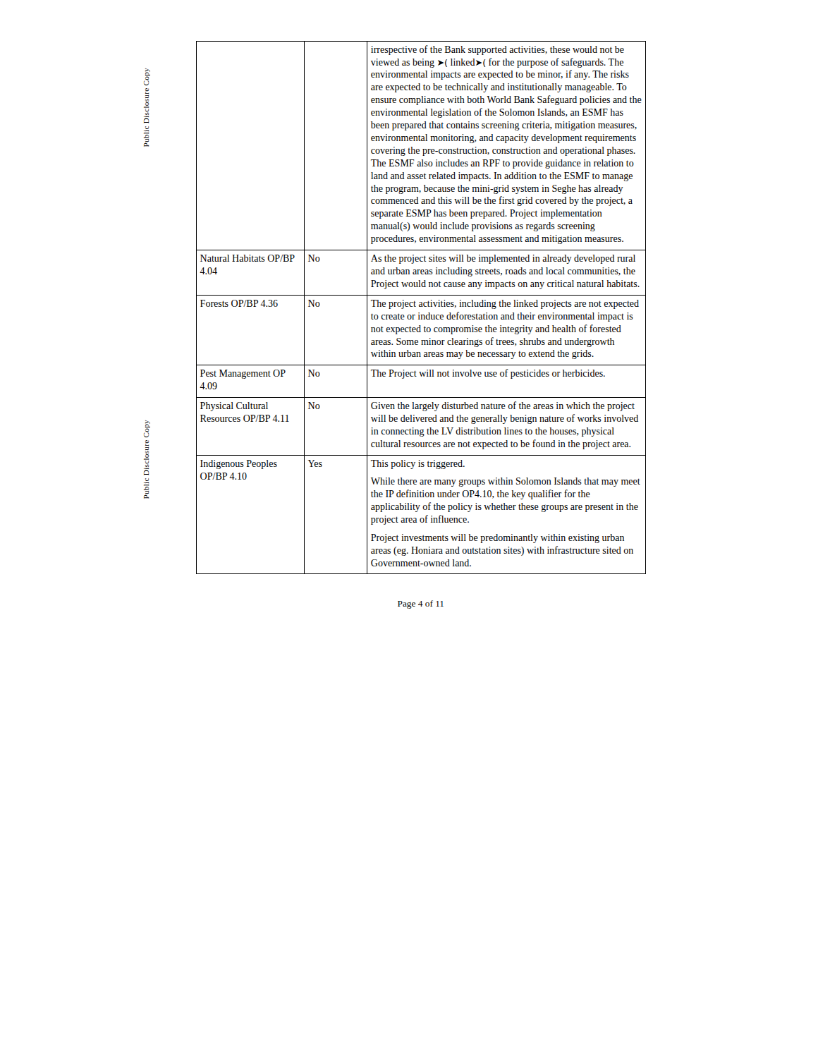Public Disclosure Copy
Public Disclosure Copy
| | | irrespective of the Bank supported activities, these would not be viewed as being ➤( linked ➤( for the purpose of safeguards. The environmental impacts are expected to be minor, if any. The risks are expected to be technically and institutionally manageable. To ensure compliance with both World Bank Safeguard policies and the environmental legislation of the Solomon Islands, an ESMF has been prepared that contains screening criteria, mitigation measures, environmental monitoring, and capacity development requirements covering the pre-construction, construction and operational phases. The ESMF also includes an RPF to provide guidance in relation to land and asset related impacts. In addition to the ESMF to manage the program, because the mini-grid system in Seghe has already commenced and this will be the first grid covered by the project, a separate ESMP has been prepared. Project implementation manual(s) would include provisions as regards screening procedures, environmental assessment and mitigation measures. |
| Natural Habitats OP/BP 4.04 | No | As the project sites will be implemented in already developed rural and urban areas including streets, roads and local communities, the Project would not cause any impacts on any critical natural habitats. |
| Forests OP/BP 4.36 | No | The project activities, including the linked projects are not expected to create or induce deforestation and their environmental impact is not expected to compromise the integrity and health of forested areas. Some minor clearings of trees, shrubs and undergrowth within urban areas may be necessary to extend the grids. |
| Pest Management OP 4.09 | No | The Project will not involve use of pesticides or herbicides. |
| Physical Cultural Resources OP/BP 4.11 | No | Given the largely disturbed nature of the areas in which the project will be delivered and the generally benign nature of works involved in connecting the LV distribution lines to the houses, physical cultural resources are not expected to be found in the project area. |
| Indigenous Peoples OP/BP 4.10 | Yes | This policy is triggered. While there are many groups within Solomon Islands that may meet the IP definition under OP4.10, the key qualifier for the applicability of the policy is whether these groups are present in the project area of influence. Project investments will be predominantly within existing urban areas (eg. Honiara and outstation sites) with infrastructure sited on Government-owned land. |
Page 4 of 11